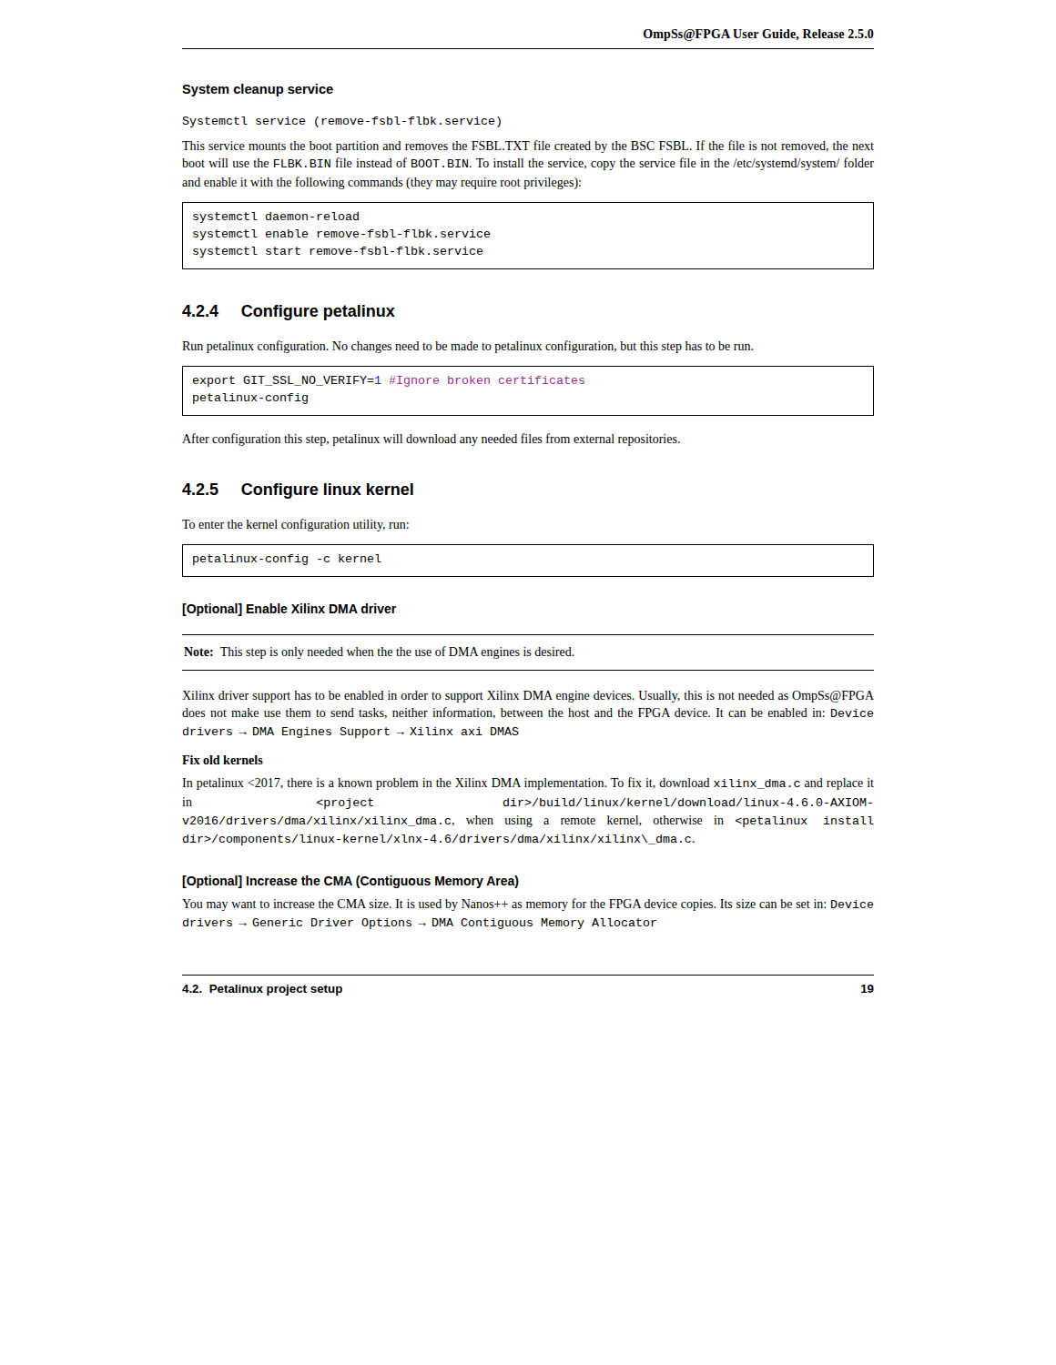OmpSs@FPGA User Guide, Release 2.5.0
System cleanup service
Systemctl service (remove-fsbl-flbk.service)
This service mounts the boot partition and removes the FSBL.TXT file created by the BSC FSBL. If the file is not removed, the next boot will use the FLBK.BIN file instead of BOOT.BIN. To install the service, copy the service file in the /etc/systemd/system/ folder and enable it with the following commands (they may require root privileges):
systemctl daemon-reload systemctl enable remove-fsbl-flbk.service systemctl start remove-fsbl-flbk.service
4.2.4 Configure petalinux
Run petalinux configuration. No changes need to be made to petalinux configuration, but this step has to be run.
export GIT_SSL_NO_VERIFY=1 #Ignore broken certificates petalinux-config
After configuration this step, petalinux will download any needed files from external repositories.
4.2.5 Configure linux kernel
To enter the kernel configuration utility, run:
petalinux-config -c kernel
[Optional] Enable Xilinx DMA driver
Note: This step is only needed when the the use of DMA engines is desired.
Xilinx driver support has to be enabled in order to support Xilinx DMA engine devices. Usually, this is not needed as OmpSs@FPGA does not make use them to send tasks, neither information, between the host and the FPGA device. It can be enabled in: Device drivers → DMA Engines Support → Xilinx axi DMAS
Fix old kernels
In petalinux <2017, there is a known problem in the Xilinx DMA implementation. To fix it, download xilinx_dma.c and replace it in <project dir>/build/linux/kernel/download/linux-4.6.0-AXIOM-v2016/drivers/dma/xilinx/xilinx_dma.c, when using a remote kernel, otherwise in <petalinux install dir>/components/linux-kernel/xlnx-4.6/drivers/dma/xilinx/xilinx\_dma.c.
[Optional] Increase the CMA (Contiguous Memory Area)
You may want to increase the CMA size. It is used by Nanos++ as memory for the FPGA device copies. Its size can be set in: Device drivers → Generic Driver Options → DMA Contiguous Memory Allocator
4.2. Petalinux project setup
19